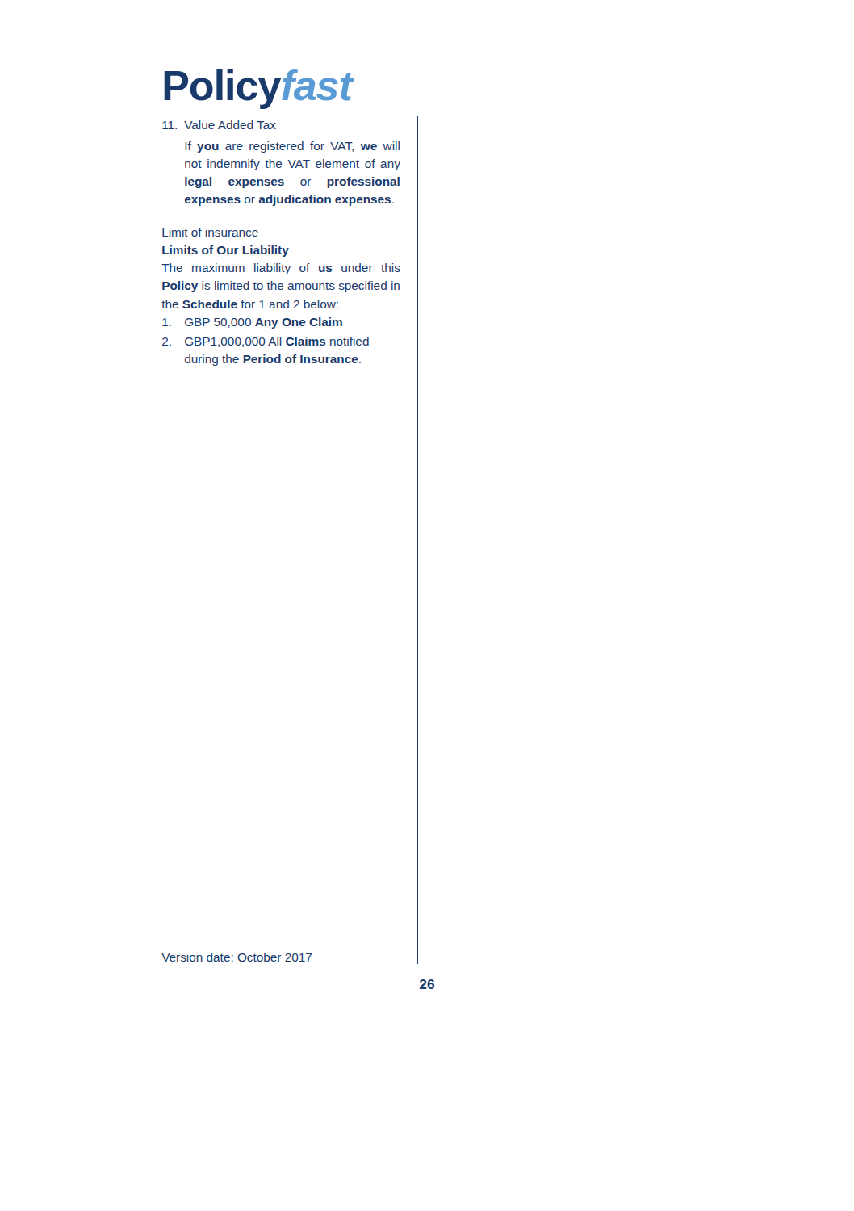Policy fast
11.
Value Added Tax
If you are registered for VAT, we will not indemnify the VAT element of any legal expenses or professional expenses or adjudication expenses.
Limit of insurance
Limits of Our Liability
The maximum liability of us under this Policy is limited to the amounts specified in the Schedule for 1 and 2 below:
1.
GBP 50,000 Any One Claim
2.
GBP1,000,000 All Claims notified during the Period of Insurance.
Version date: October 2017
26